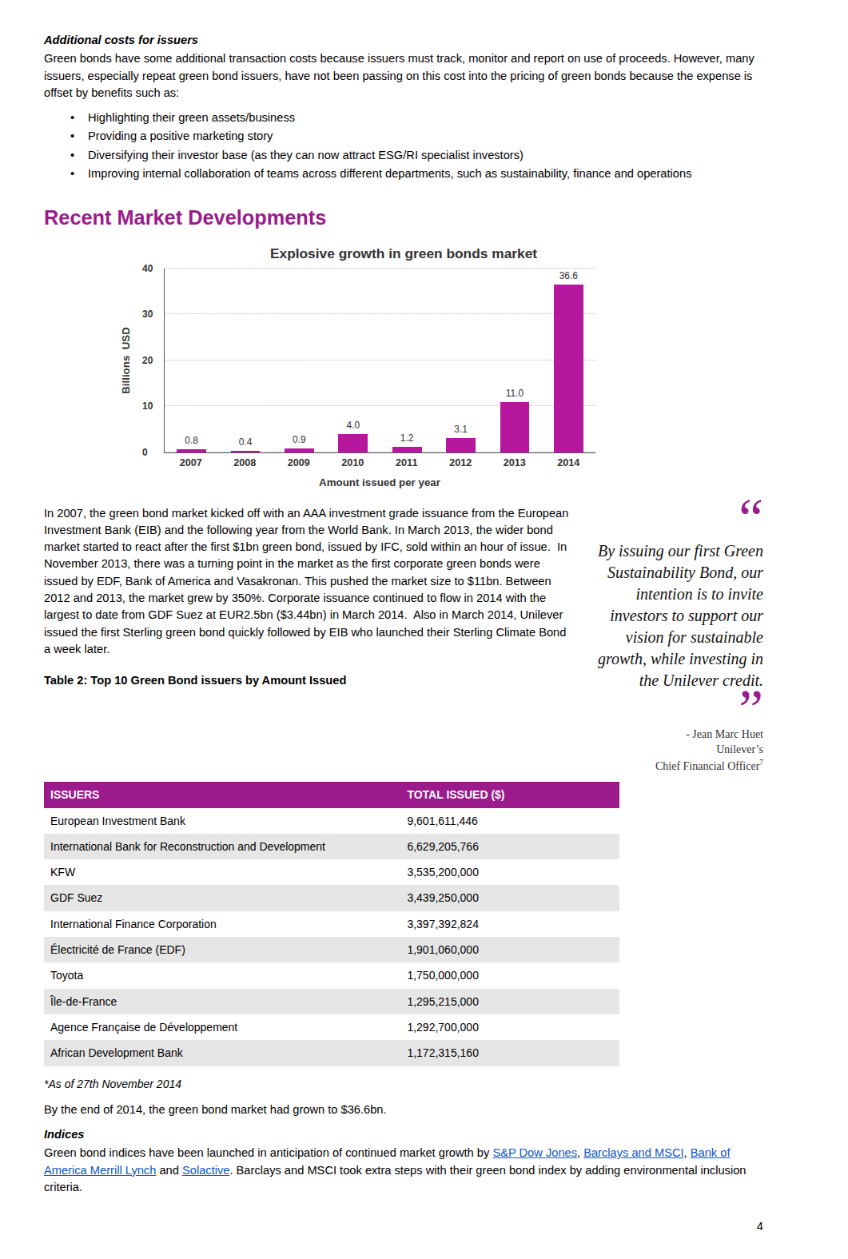Additional costs for issuers
Green bonds have some additional transaction costs because issuers must track, monitor and report on use of proceeds. However, many issuers, especially repeat green bond issuers, have not been passing on this cost into the pricing of green bonds because the expense is offset by benefits such as:
Highlighting their green assets/business
Providing a positive marketing story
Diversifying their investor base (as they can now attract ESG/RI specialist investors)
Improving internal collaboration of teams across different departments, such as sustainability, finance and operations
Recent Market Developments
Explosive growth in green bonds market
Billions USD
40
30
20
10
0
0.8
0.4
0.9
4.0
1.2
3.1
11.0
36.6
2007
2008
2009
2010
2011
2012
2013
2014
Amount issued per year
“
By issuing our first Green Sustainability Bond, our intention is to invite investors to support our vision for sustainable growth, while investing in the Unilever credit.
”
- Jean Marc Huet
Unilever’s
Chief Financial Officer7
In 2007, the green bond market kicked off with an AAA investment grade issuance from the European Investment Bank (EIB) and the following year from the World Bank. In March 2013, the wider bond market started to react after the first $1bn green bond, issued by IFC, sold within an hour of issue. In November 2013, there was a turning point in the market as the first corporate green bonds were issued by EDF, Bank of America and Vasakronan. This pushed the market size to $11bn. Between 2012 and 2013, the market grew by 350%. Corporate issuance continued to flow in 2014 with the largest to date from GDF Suez at EUR2.5bn ($3.44bn) in March 2014. Also in March 2014, Unilever issued the first Sterling green bond quickly followed by EIB who launched their Sterling Climate Bond a week later.
Table 2: Top 10 Green Bond issuers by Amount Issued
| ISSUERS | TOTAL ISSUED ($) |
| --- | --- |
| European Investment Bank | 9,601,611,446 |
| International Bank for Reconstruction and Development | 6,629,205,766 |
| KFW | 3,535,200,000 |
| GDF Suez | 3,439,250,000 |
| International Finance Corporation | 3,397,392,824 |
| Électricité de France (EDF) | 1,901,060,000 |
| Toyota | 1,750,000,000 |
| Île-de-France | 1,295,215,000 |
| Agence Française de Développement | 1,292,700,000 |
| African Development Bank | 1,172,315,160 |
*As of 27th November 2014
By the end of 2014, the green bond market had grown to $36.6bn.
Indices
Green bond indices have been launched in anticipation of continued market growth by S&P Dow Jones, Barclays and MSCI, Bank of America Merrill Lynch and Solactive. Barclays and MSCI took extra steps with their green bond index by adding environmental inclusion criteria.
4